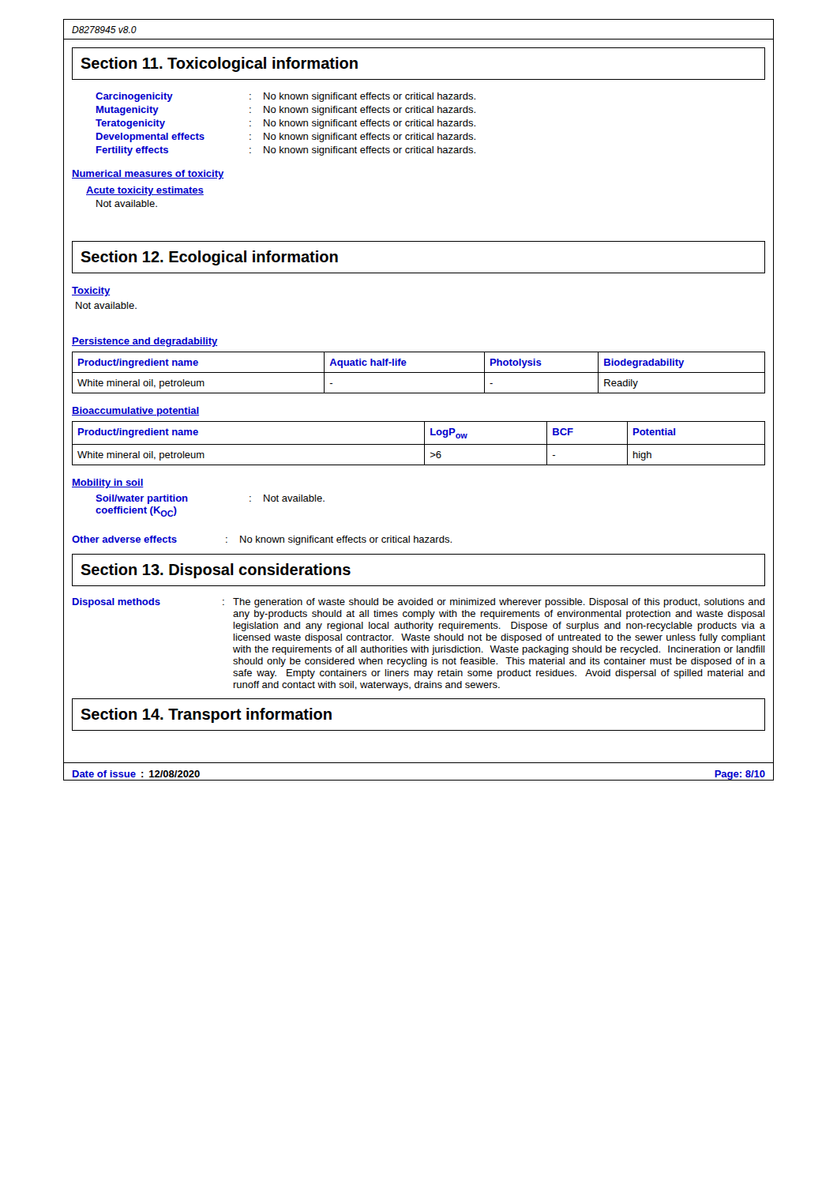D8278945 v8.0
Section 11. Toxicological information
| Carcinogenicity | : | No known significant effects or critical hazards. |
| Mutagenicity | : | No known significant effects or critical hazards. |
| Teratogenicity | : | No known significant effects or critical hazards. |
| Developmental effects | : | No known significant effects or critical hazards. |
| Fertility effects | : | No known significant effects or critical hazards. |
Numerical measures of toxicity
Acute toxicity estimates
Not available.
Section 12. Ecological information
Toxicity
Not available.
Persistence and degradability
| Product/ingredient name | Aquatic half-life | Photolysis | Biodegradability |
| --- | --- | --- | --- |
| White mineral oil, petroleum | - | - | Readily |
Bioaccumulative potential
| Product/ingredient name | LogP ow | BCF | Potential |
| --- | --- | --- | --- |
| White mineral oil, petroleum | >6 | - | high |
Mobility in soil
| Soil/water partition coefficient (K OC ) | : | Not available. |
| Other adverse effects | : | No known significant effects or critical hazards. |
Section 13. Disposal considerations
Disposal methods
:
The generation of waste should be avoided or minimized wherever possible. Disposal of this product, solutions and any by-products should at all times comply with the requirements of environmental protection and waste disposal legislation and any regional local authority requirements. Dispose of surplus and non-recyclable products via a licensed waste disposal contractor. Waste should not be disposed of untreated to the sewer unless fully compliant with the requirements of all authorities with jurisdiction. Waste packaging should be recycled. Incineration or landfill should only be considered when recycling is not feasible. This material and its container must be disposed of in a safe way. Empty containers or liners may retain some product residues. Avoid dispersal of spilled material and runoff and contact with soil, waterways, drains and sewers.
Section 14. Transport information
Date of issue : 12/08/2020
Page: 8/10